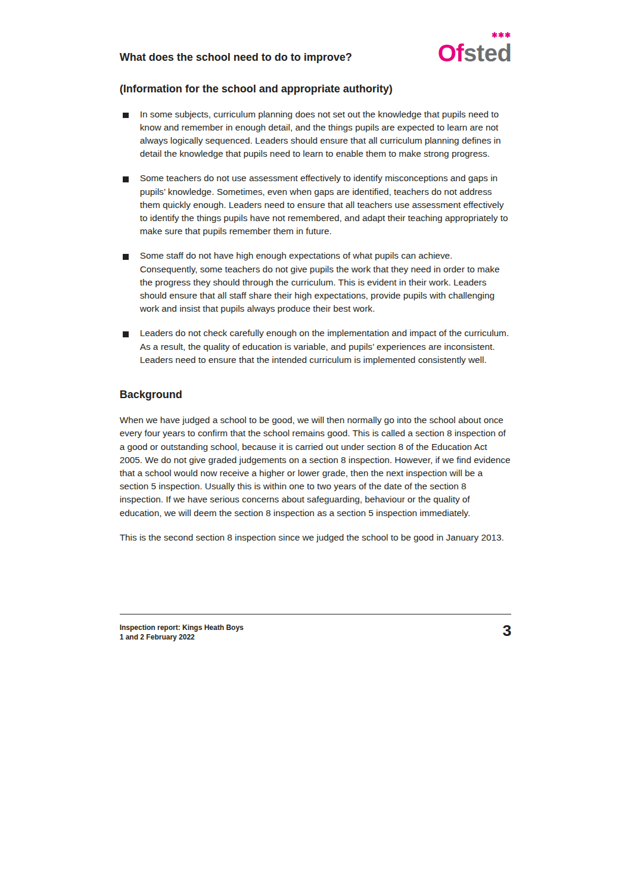✱✱✱
Ofsted
What does the school need to do to improve?
(Information for the school and appropriate authority)
In some subjects, curriculum planning does not set out the knowledge that pupils need to know and remember in enough detail, and the things pupils are expected to learn are not always logically sequenced. Leaders should ensure that all curriculum planning defines in detail the knowledge that pupils need to learn to enable them to make strong progress.
Some teachers do not use assessment effectively to identify misconceptions and gaps in pupils’ knowledge. Sometimes, even when gaps are identified, teachers do not address them quickly enough. Leaders need to ensure that all teachers use assessment effectively to identify the things pupils have not remembered, and adapt their teaching appropriately to make sure that pupils remember them in future.
Some staff do not have high enough expectations of what pupils can achieve. Consequently, some teachers do not give pupils the work that they need in order to make the progress they should through the curriculum. This is evident in their work. Leaders should ensure that all staff share their high expectations, provide pupils with challenging work and insist that pupils always produce their best work.
Leaders do not check carefully enough on the implementation and impact of the curriculum. As a result, the quality of education is variable, and pupils’ experiences are inconsistent. Leaders need to ensure that the intended curriculum is implemented consistently well.
Background
When we have judged a school to be good, we will then normally go into the school about once every four years to confirm that the school remains good. This is called a section 8 inspection of a good or outstanding school, because it is carried out under section 8 of the Education Act 2005. We do not give graded judgements on a section 8 inspection. However, if we find evidence that a school would now receive a higher or lower grade, then the next inspection will be a section 5 inspection. Usually this is within one to two years of the date of the section 8 inspection. If we have serious concerns about safeguarding, behaviour or the quality of education, we will deem the section 8 inspection as a section 5 inspection immediately.
This is the second section 8 inspection since we judged the school to be good in January 2013.
Inspection report: Kings Heath Boys
1 and 2 February 2022
3